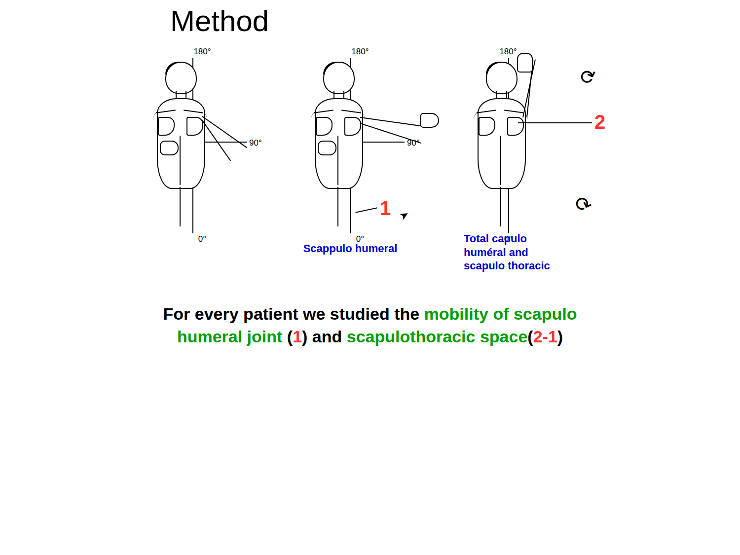Method
180°
90° 0°
180°
90° 0°
➤
180°
0°
⟳ ⟳
1
2
Scappulo humeral
Total capulo
huméral and
scapulo thoracic
For every patient we studied the mobility of scapulo humeral joint (1) and scapulothoracic space(2-1)